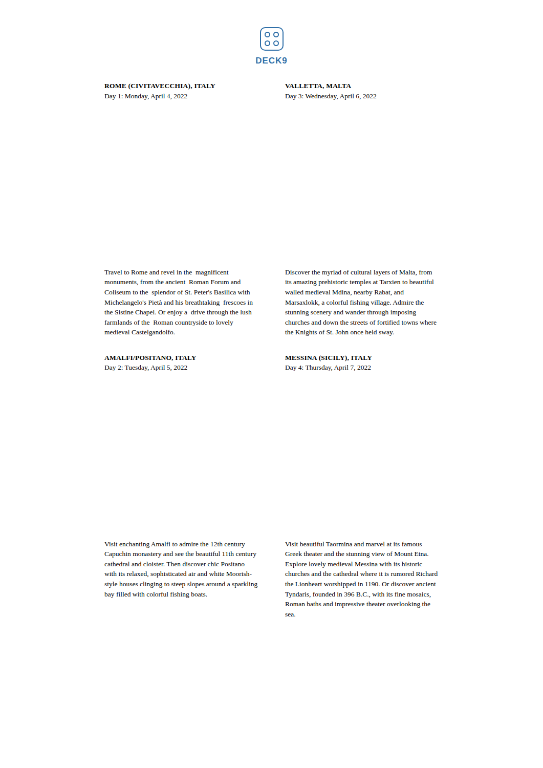DECK9
ROME (CIVITAVECCHIA), ITALY
Day 1: Monday, April 4, 2022
Travel to Rome and revel in the magnificent monuments, from the ancient Roman Forum and Coliseum to the splendor of St. Peter's Basilica with Michelangelo's Pietà and his breathtaking frescoes in the Sistine Chapel. Or enjoy a drive through the lush farmlands of the Roman countryside to lovely medieval Castelgandolfo.
AMALFI/POSITANO, ITALY
Day 2: Tuesday, April 5, 2022
Visit enchanting Amalfi to admire the 12th century Capuchin monastery and see the beautiful 11th century cathedral and cloister. Then discover chic Positano with its relaxed, sophisticated air and white Moorish-style houses clinging to steep slopes around a sparkling bay filled with colorful fishing boats.
VALLETTA, MALTA
Day 3: Wednesday, April 6, 2022
Discover the myriad of cultural layers of Malta, from its amazing prehistoric temples at Tarxien to beautiful walled medieval Mdina, nearby Rabat, and Marsaxlokk, a colorful fishing village. Admire the stunning scenery and wander through imposing churches and down the streets of fortified towns where the Knights of St. John once held sway.
MESSINA (SICILY), ITALY
Day 4: Thursday, April 7, 2022
Visit beautiful Taormina and marvel at its famous Greek theater and the stunning view of Mount Etna. Explore lovely medieval Messina with its historic churches and the cathedral where it is rumored Richard the Lionheart worshipped in 1190. Or discover ancient Tyndaris, founded in 396 B.C., with its fine mosaics, Roman baths and impressive theater overlooking the sea.